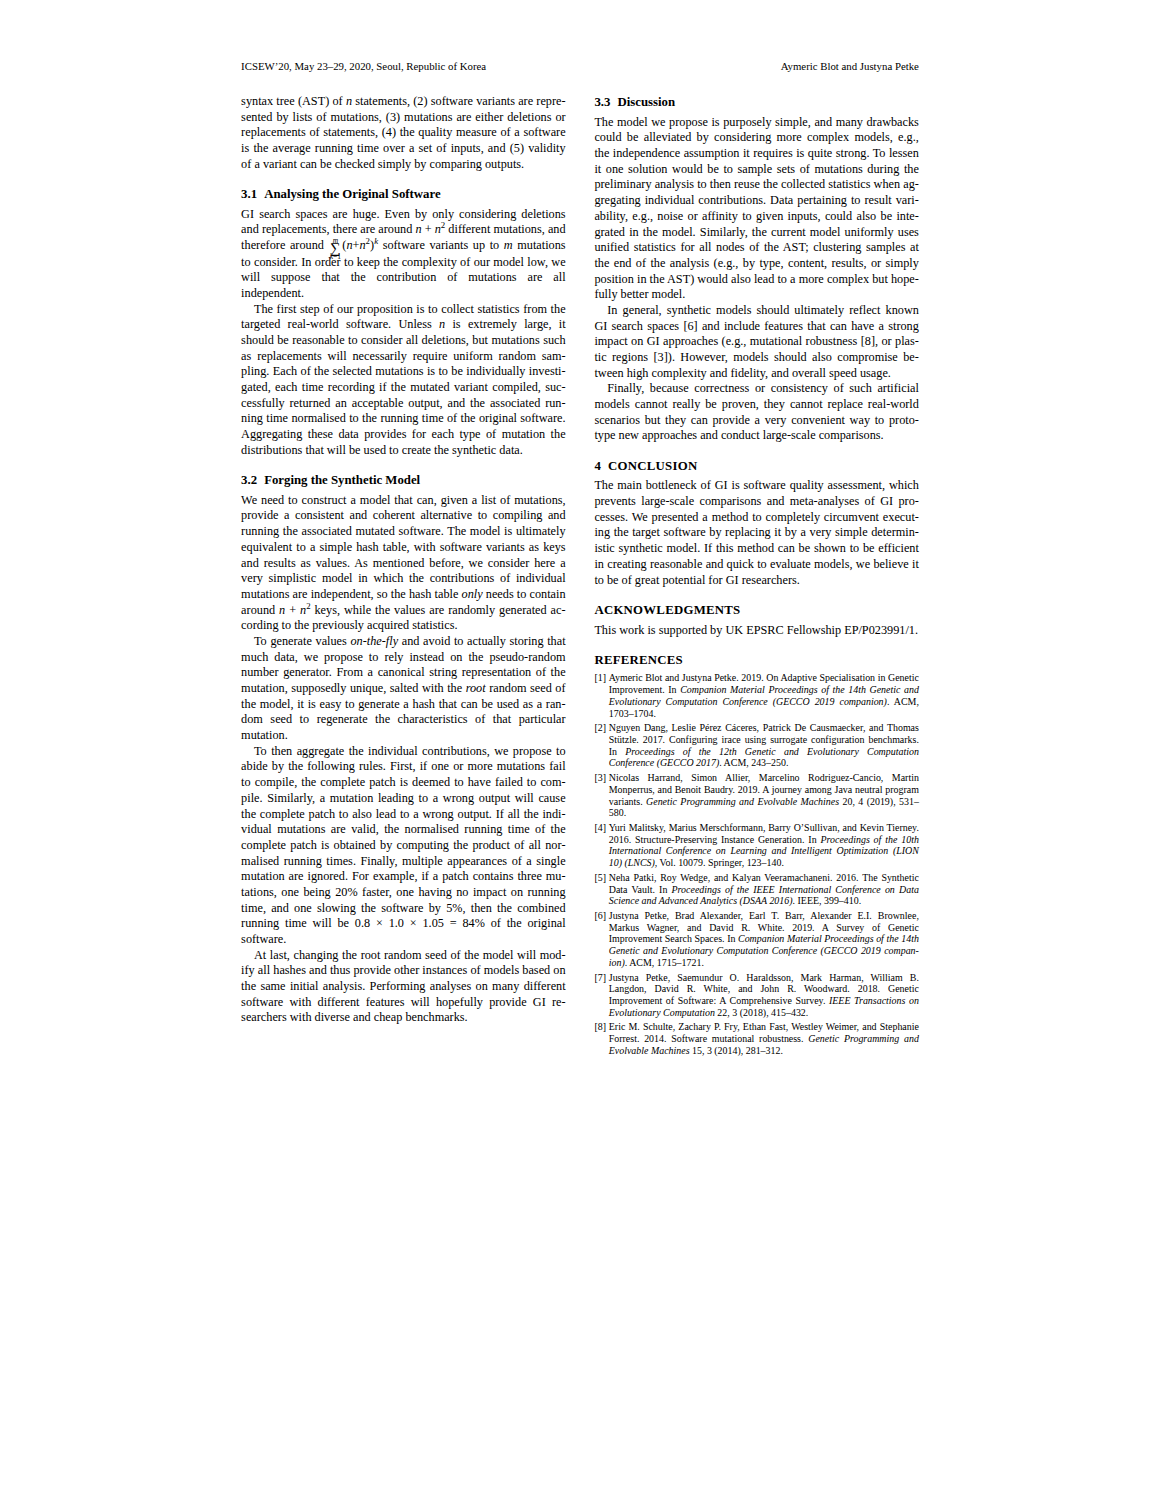ICSEW’20, May 23–29, 2020, Seoul, Republic of Korea
Aymeric Blot and Justyna Petke
syntax tree (AST) of n statements, (2) software variants are represented by lists of mutations, (3) mutations are either deletions or replacements of statements, (4) the quality measure of a software is the average running time over a set of inputs, and (5) validity of a variant can be checked simply by comparing outputs.
3.1 Analysing the Original Software
GI search spaces are huge. Even by only considering deletions and replacements, there are around n + n2 different mutations, and therefore around ∑mk=1(n+n2)k software variants up to m mutations to consider. In order to keep the complexity of our model low, we will suppose that the contribution of mutations are all independent.
The first step of our proposition is to collect statistics from the targeted real-world software. Unless n is extremely large, it should be reasonable to consider all deletions, but mutations such as replacements will necessarily require uniform random sampling. Each of the selected mutations is to be individually investigated, each time recording if the mutated variant compiled, successfully returned an acceptable output, and the associated running time normalised to the running time of the original software. Aggregating these data provides for each type of mutation the distributions that will be used to create the synthetic data.
3.2 Forging the Synthetic Model
We need to construct a model that can, given a list of mutations, provide a consistent and coherent alternative to compiling and running the associated mutated software. The model is ultimately equivalent to a simple hash table, with software variants as keys and results as values. As mentioned before, we consider here a very simplistic model in which the contributions of individual mutations are independent, so the hash table only needs to contain around n + n2 keys, while the values are randomly generated according to the previously acquired statistics.
To generate values on-the-fly and avoid to actually storing that much data, we propose to rely instead on the pseudo-random number generator. From a canonical string representation of the mutation, supposedly unique, salted with the root random seed of the model, it is easy to generate a hash that can be used as a random seed to regenerate the characteristics of that particular mutation.
To then aggregate the individual contributions, we propose to abide by the following rules. First, if one or more mutations fail to compile, the complete patch is deemed to have failed to compile. Similarly, a mutation leading to a wrong output will cause the complete patch to also lead to a wrong output. If all the individual mutations are valid, the normalised running time of the complete patch is obtained by computing the product of all normalised running times. Finally, multiple appearances of a single mutation are ignored. For example, if a patch contains three mutations, one being 20% faster, one having no impact on running time, and one slowing the software by 5%, then the combined running time will be 0.8 × 1.0 × 1.05 = 84% of the original software.
At last, changing the root random seed of the model will modify all hashes and thus provide other instances of models based on the same initial analysis. Performing analyses on many different software with different features will hopefully provide GI researchers with diverse and cheap benchmarks.
3.3 Discussion
The model we propose is purposely simple, and many drawbacks could be alleviated by considering more complex models, e.g., the independence assumption it requires is quite strong. To lessen it one solution would be to sample sets of mutations during the preliminary analysis to then reuse the collected statistics when aggregating individual contributions. Data pertaining to result variability, e.g., noise or affinity to given inputs, could also be integrated in the model. Similarly, the current model uniformly uses unified statistics for all nodes of the AST; clustering samples at the end of the analysis (e.g., by type, content, results, or simply position in the AST) would also lead to a more complex but hopefully better model.
In general, synthetic models should ultimately reflect known GI search spaces [6] and include features that can have a strong impact on GI approaches (e.g., mutational robustness [8], or plastic regions [3]). However, models should also compromise between high complexity and fidelity, and overall speed usage.
Finally, because correctness or consistency of such artificial models cannot really be proven, they cannot replace real-world scenarios but they can provide a very convenient way to prototype new approaches and conduct large-scale comparisons.
4 CONCLUSION
The main bottleneck of GI is software quality assessment, which prevents large-scale comparisons and meta-analyses of GI processes. We presented a method to completely circumvent executing the target software by replacing it by a very simple deterministic synthetic model. If this method can be shown to be efficient in creating reasonable and quick to evaluate models, we believe it to be of great potential for GI researchers.
ACKNOWLEDGMENTS
This work is supported by UK EPSRC Fellowship EP/P023991/1.
REFERENCES
[1] Aymeric Blot and Justyna Petke. 2019. On Adaptive Specialisation in Genetic Improvement. In Companion Material Proceedings of the 14th Genetic and Evolutionary Computation Conference (GECCO 2019 companion). ACM, 1703–1704.
[2] Nguyen Dang, Leslie Pérez Cáceres, Patrick De Causmaecker, and Thomas Stützle. 2017. Configuring irace using surrogate configuration benchmarks. In Proceedings of the 12th Genetic and Evolutionary Computation Conference (GECCO 2017). ACM, 243–250.
[3] Nicolas Harrand, Simon Allier, Marcelino Rodriguez-Cancio, Martin Monperrus, and Benoit Baudry. 2019. A journey among Java neutral program variants. Genetic Programming and Evolvable Machines 20, 4 (2019), 531–580.
[4] Yuri Malitsky, Marius Merschformann, Barry O’Sullivan, and Kevin Tierney. 2016. Structure-Preserving Instance Generation. In Proceedings of the 10th International Conference on Learning and Intelligent Optimization (LION 10) (LNCS), Vol. 10079. Springer, 123–140.
[5] Neha Patki, Roy Wedge, and Kalyan Veeramachaneni. 2016. The Synthetic Data Vault. In Proceedings of the IEEE International Conference on Data Science and Advanced Analytics (DSAA 2016). IEEE, 399–410.
[6] Justyna Petke, Brad Alexander, Earl T. Barr, Alexander E.I. Brownlee, Markus Wagner, and David R. White. 2019. A Survey of Genetic Improvement Search Spaces. In Companion Material Proceedings of the 14th Genetic and Evolutionary Computation Conference (GECCO 2019 companion). ACM, 1715–1721.
[7] Justyna Petke, Saemundur O. Haraldsson, Mark Harman, William B. Langdon, David R. White, and John R. Woodward. 2018. Genetic Improvement of Software: A Comprehensive Survey. IEEE Transactions on Evolutionary Computation 22, 3 (2018), 415–432.
[8] Eric M. Schulte, Zachary P. Fry, Ethan Fast, Westley Weimer, and Stephanie Forrest. 2014. Software mutational robustness. Genetic Programming and Evolvable Machines 15, 3 (2014), 281–312.